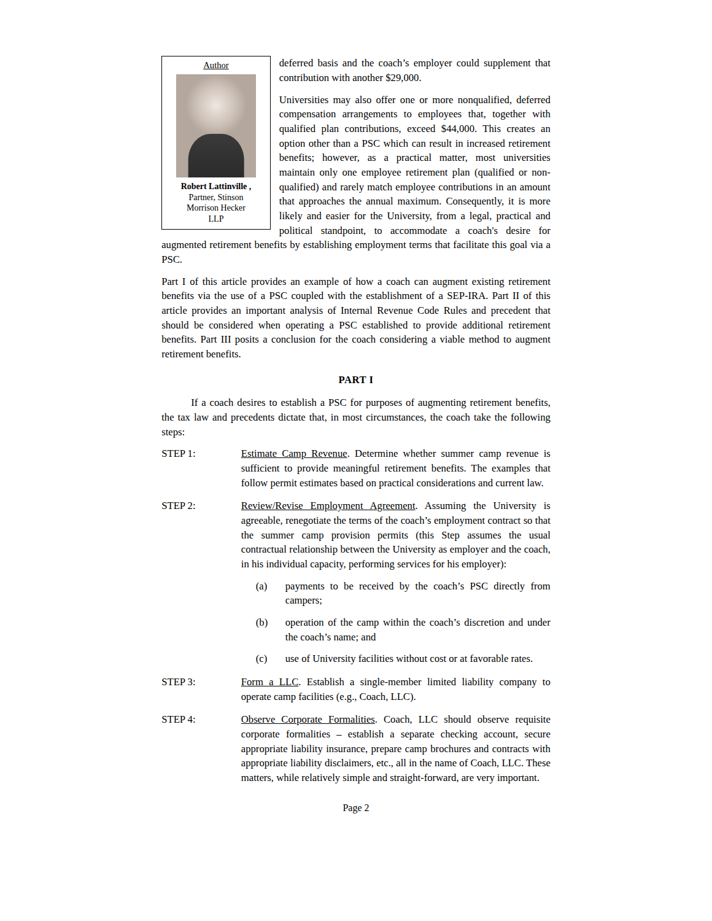Author
Robert Lattinville ,
Partner, Stinson
Morrison Hecker
LLP
deferred basis and the coach’s employer could supplement that contribution with another $29,000.
Universities may also offer one or more nonqualified, deferred compensation arrangements to employees that, together with qualified plan contributions, exceed $44,000. This creates an option other than a PSC which can result in increased retirement benefits; however, as a practical matter, most universities maintain only one employee retirement plan (qualified or non-qualified) and rarely match employee contributions in an amount that approaches the annual maximum. Consequently, it is more likely and easier for the University, from a legal, practical and political standpoint, to accommodate a coach's desire for augmented retirement benefits by establishing employment terms that facilitate this goal via a PSC.
Part I of this article provides an example of how a coach can augment existing retirement benefits via the use of a PSC coupled with the establishment of a SEP-IRA. Part II of this article provides an important analysis of Internal Revenue Code Rules and precedent that should be considered when operating a PSC established to provide additional retirement benefits. Part III posits a conclusion for the coach considering a viable method to augment retirement benefits.
PART I
If a coach desires to establish a PSC for purposes of augmenting retirement benefits, the tax law and precedents dictate that, in most circumstances, the coach take the following steps:
STEP 1:
Estimate Camp Revenue. Determine whether summer camp revenue is sufficient to provide meaningful retirement benefits. The examples that follow permit estimates based on practical considerations and current law.
STEP 2:
Review/Revise Employment Agreement. Assuming the University is agreeable, renegotiate the terms of the coach’s employment contract so that the summer camp provision permits (this Step assumes the usual contractual relationship between the University as employer and the coach, in his individual capacity, performing services for his employer):
(a)
payments to be received by the coach’s PSC directly from campers;
(b)
operation of the camp within the coach’s discretion and under the coach’s name; and
(c)
use of University facilities without cost or at favorable rates.
STEP 3:
Form a LLC. Establish a single-member limited liability company to operate camp facilities (e.g., Coach, LLC).
STEP 4:
Observe Corporate Formalities. Coach, LLC should observe requisite corporate formalities – establish a separate checking account, secure appropriate liability insurance, prepare camp brochures and contracts with appropriate liability disclaimers, etc., all in the name of Coach, LLC. These matters, while relatively simple and straight-forward, are very important.
Page 2